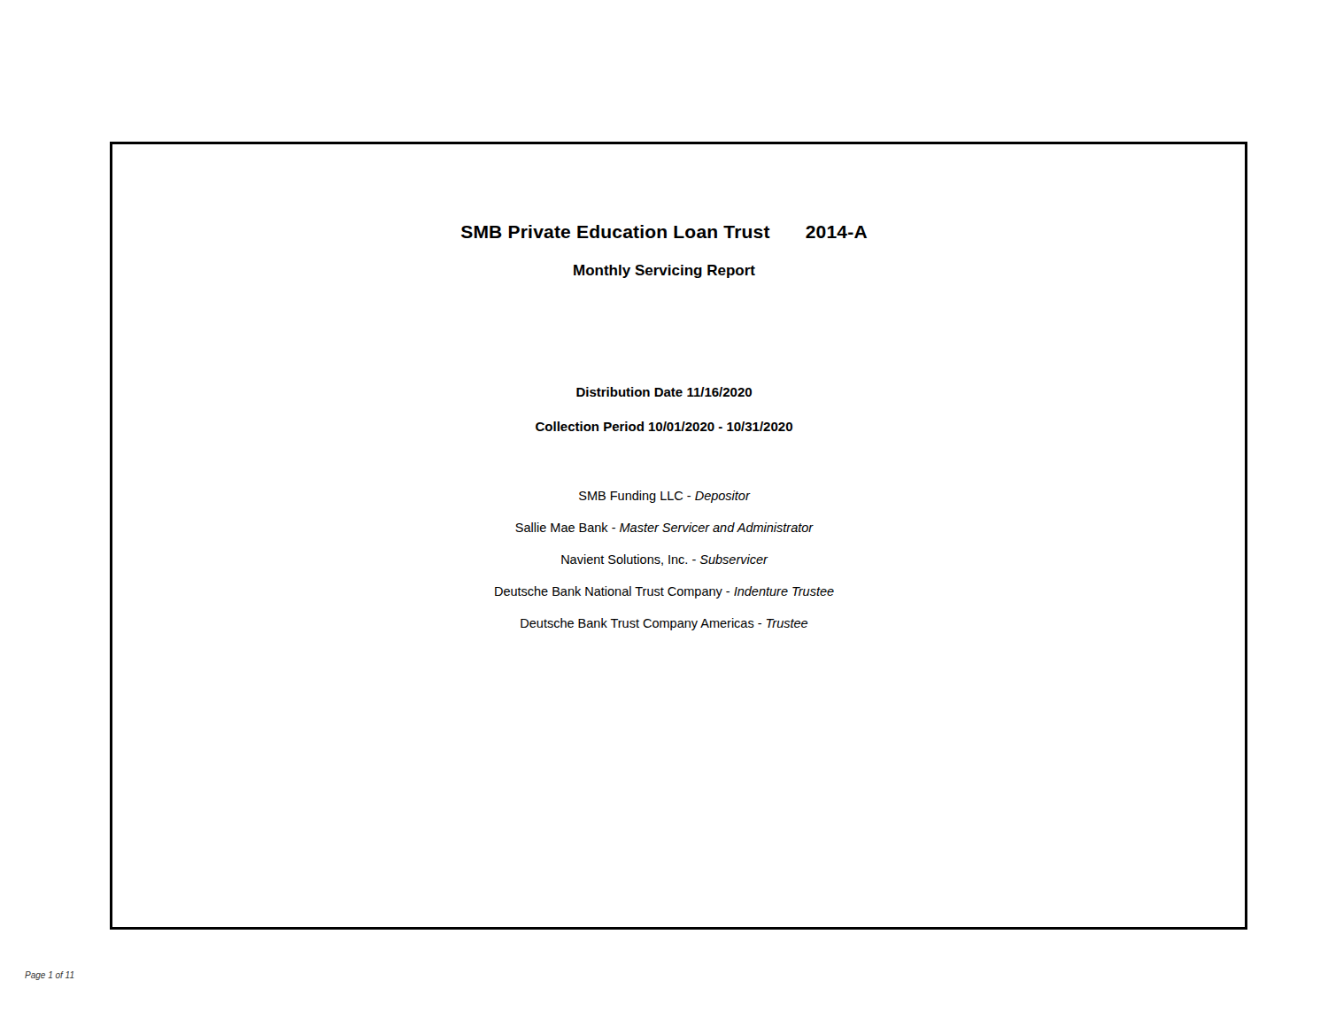SMB Private Education Loan Trust2014-A
Monthly Servicing Report
Distribution Date 11/16/2020
Collection Period 10/01/2020 - 10/31/2020
SMB Funding LLC - Depositor
Sallie Mae Bank - Master Servicer and Administrator
Navient Solutions, Inc. - Subservicer
Deutsche Bank National Trust Company - Indenture Trustee
Deutsche Bank Trust Company Americas - Trustee
Page 1 of 11